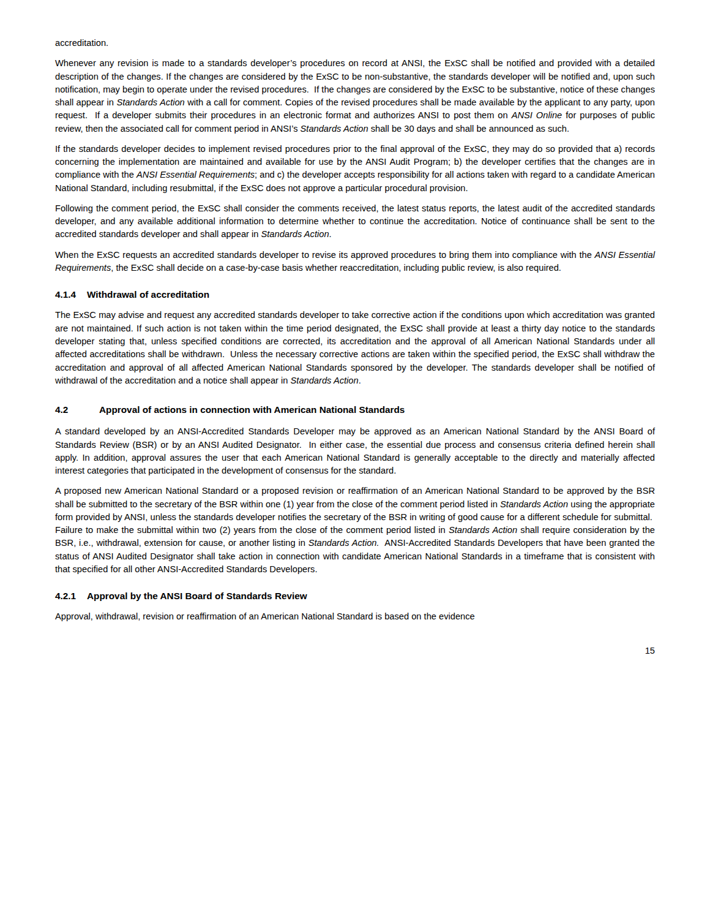accreditation.
Whenever any revision is made to a standards developer’s procedures on record at ANSI, the ExSC shall be notified and provided with a detailed description of the changes. If the changes are considered by the ExSC to be non-substantive, the standards developer will be notified and, upon such notification, may begin to operate under the revised procedures. If the changes are considered by the ExSC to be substantive, notice of these changes shall appear in Standards Action with a call for comment. Copies of the revised procedures shall be made available by the applicant to any party, upon request. If a developer submits their procedures in an electronic format and authorizes ANSI to post them on ANSI Online for purposes of public review, then the associated call for comment period in ANSI’s Standards Action shall be 30 days and shall be announced as such.
If the standards developer decides to implement revised procedures prior to the final approval of the ExSC, they may do so provided that a) records concerning the implementation are maintained and available for use by the ANSI Audit Program; b) the developer certifies that the changes are in compliance with the ANSI Essential Requirements; and c) the developer accepts responsibility for all actions taken with regard to a candidate American National Standard, including resubmittal, if the ExSC does not approve a particular procedural provision.
Following the comment period, the ExSC shall consider the comments received, the latest status reports, the latest audit of the accredited standards developer, and any available additional information to determine whether to continue the accreditation. Notice of continuance shall be sent to the accredited standards developer and shall appear in Standards Action.
When the ExSC requests an accredited standards developer to revise its approved procedures to bring them into compliance with the ANSI Essential Requirements, the ExSC shall decide on a case-by-case basis whether reaccreditation, including public review, is also required.
4.1.4 Withdrawal of accreditation
The ExSC may advise and request any accredited standards developer to take corrective action if the conditions upon which accreditation was granted are not maintained. If such action is not taken within the time period designated, the ExSC shall provide at least a thirty day notice to the standards developer stating that, unless specified conditions are corrected, its accreditation and the approval of all American National Standards under all affected accreditations shall be withdrawn. Unless the necessary corrective actions are taken within the specified period, the ExSC shall withdraw the accreditation and approval of all affected American National Standards sponsored by the developer. The standards developer shall be notified of withdrawal of the accreditation and a notice shall appear in Standards Action.
4.2 Approval of actions in connection with American National Standards
A standard developed by an ANSI-Accredited Standards Developer may be approved as an American National Standard by the ANSI Board of Standards Review (BSR) or by an ANSI Audited Designator. In either case, the essential due process and consensus criteria defined herein shall apply. In addition, approval assures the user that each American National Standard is generally acceptable to the directly and materially affected interest categories that participated in the development of consensus for the standard.
A proposed new American National Standard or a proposed revision or reaffirmation of an American National Standard to be approved by the BSR shall be submitted to the secretary of the BSR within one (1) year from the close of the comment period listed in Standards Action using the appropriate form provided by ANSI, unless the standards developer notifies the secretary of the BSR in writing of good cause for a different schedule for submittal. Failure to make the submittal within two (2) years from the close of the comment period listed in Standards Action shall require consideration by the BSR, i.e., withdrawal, extension for cause, or another listing in Standards Action. ANSI-Accredited Standards Developers that have been granted the status of ANSI Audited Designator shall take action in connection with candidate American National Standards in a timeframe that is consistent with that specified for all other ANSI-Accredited Standards Developers.
4.2.1 Approval by the ANSI Board of Standards Review
Approval, withdrawal, revision or reaffirmation of an American National Standard is based on the evidence
15